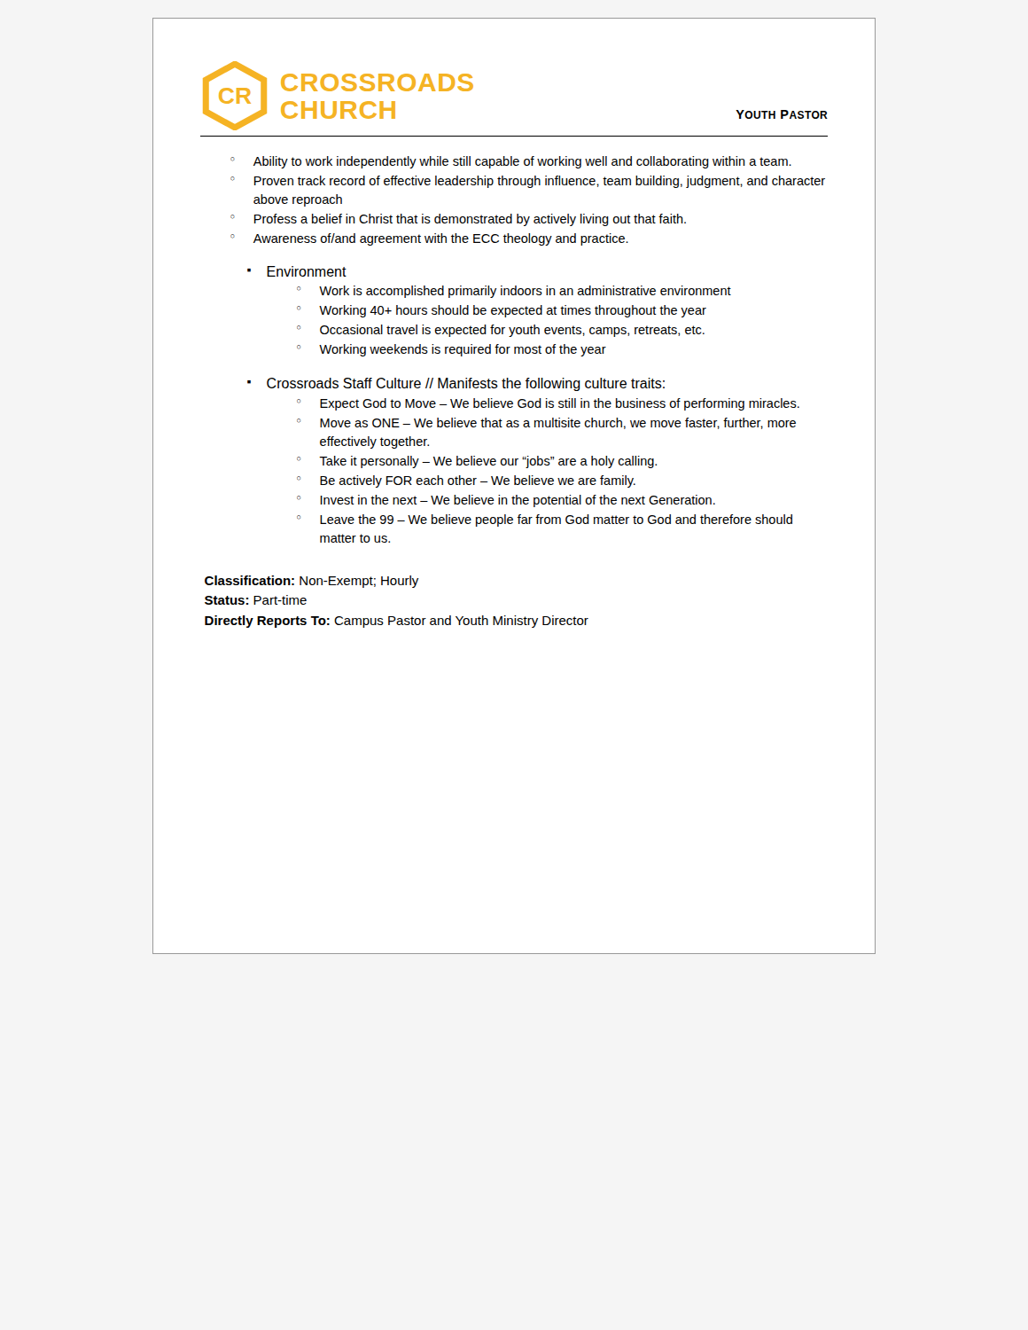CR
CROSSROADS
CHURCH
YOUTH PASTOR
Ability to work independently while still capable of working well and collaborating within a team.
Proven track record of effective leadership through influence, team building, judgment, and character above reproach
Profess a belief in Christ that is demonstrated by actively living out that faith.
Awareness of/and agreement with the ECC theology and practice.
Environment
Work is accomplished primarily indoors in an administrative environment
Working 40+ hours should be expected at times throughout the year
Occasional travel is expected for youth events, camps, retreats, etc.
Working weekends is required for most of the year
Crossroads Staff Culture // Manifests the following culture traits:
Expect God to Move – We believe God is still in the business of performing miracles.
Move as ONE – We believe that as a multisite church, we move faster, further, more effectively together.
Take it personally – We believe our “jobs” are a holy calling.
Be actively FOR each other – We believe we are family.
Invest in the next – We believe in the potential of the next Generation.
Leave the 99 – We believe people far from God matter to God and therefore should matter to us.
Classification: Non-Exempt; Hourly
Status: Part-time
Directly Reports To: Campus Pastor and Youth Ministry Director